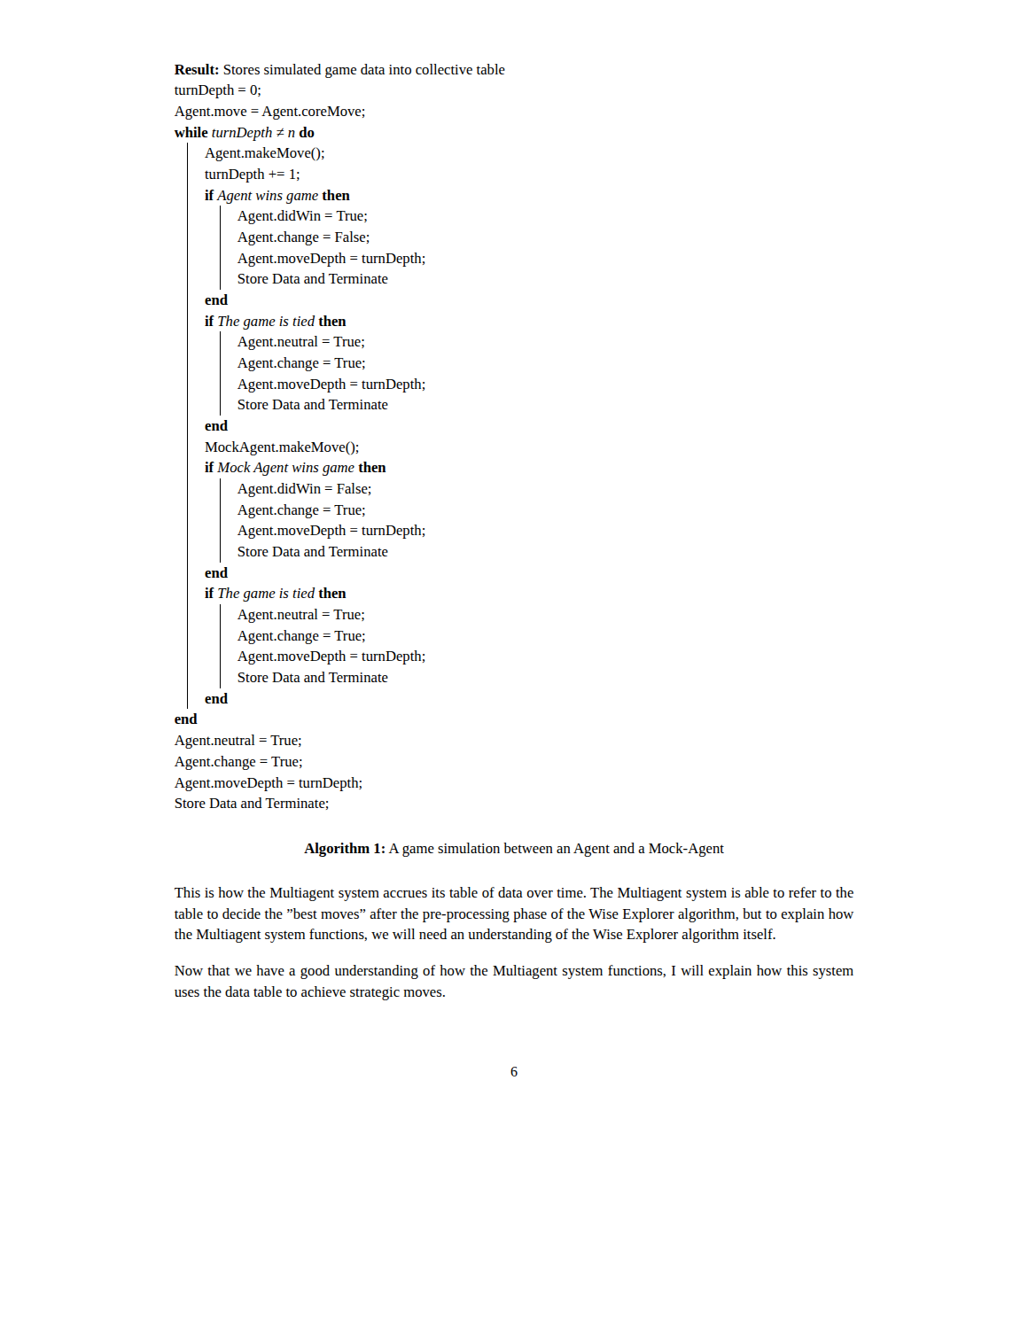Result: Stores simulated game data into collective table
turnDepth = 0;
Agent.move = Agent.coreMove;
while turnDepth ≠ n do
Agent.makeMove();
turnDepth += 1;
if Agent wins game then
Agent.didWin = True;
Agent.change = False;
Agent.moveDepth = turnDepth;
Store Data and Terminate
end
if The game is tied then
Agent.neutral = True;
Agent.change = True;
Agent.moveDepth = turnDepth;
Store Data and Terminate
end
MockAgent.makeMove();
if Mock Agent wins game then
Agent.didWin = False;
Agent.change = True;
Agent.moveDepth = turnDepth;
Store Data and Terminate
end
if The game is tied then
Agent.neutral = True;
Agent.change = True;
Agent.moveDepth = turnDepth;
Store Data and Terminate
end
end
Agent.neutral = True;
Agent.change = True;
Agent.moveDepth = turnDepth;
Store Data and Terminate;
Algorithm 1: A game simulation between an Agent and a Mock-Agent
This is how the Multiagent system accrues its table of data over time. The Multiagent system is able to refer to the table to decide the ”best moves” after the pre-processing phase of the Wise Explorer algorithm, but to explain how the Multiagent system functions, we will need an understanding of the Wise Explorer algorithm itself.
Now that we have a good understanding of how the Multiagent system functions, I will explain how this system uses the data table to achieve strategic moves.
6